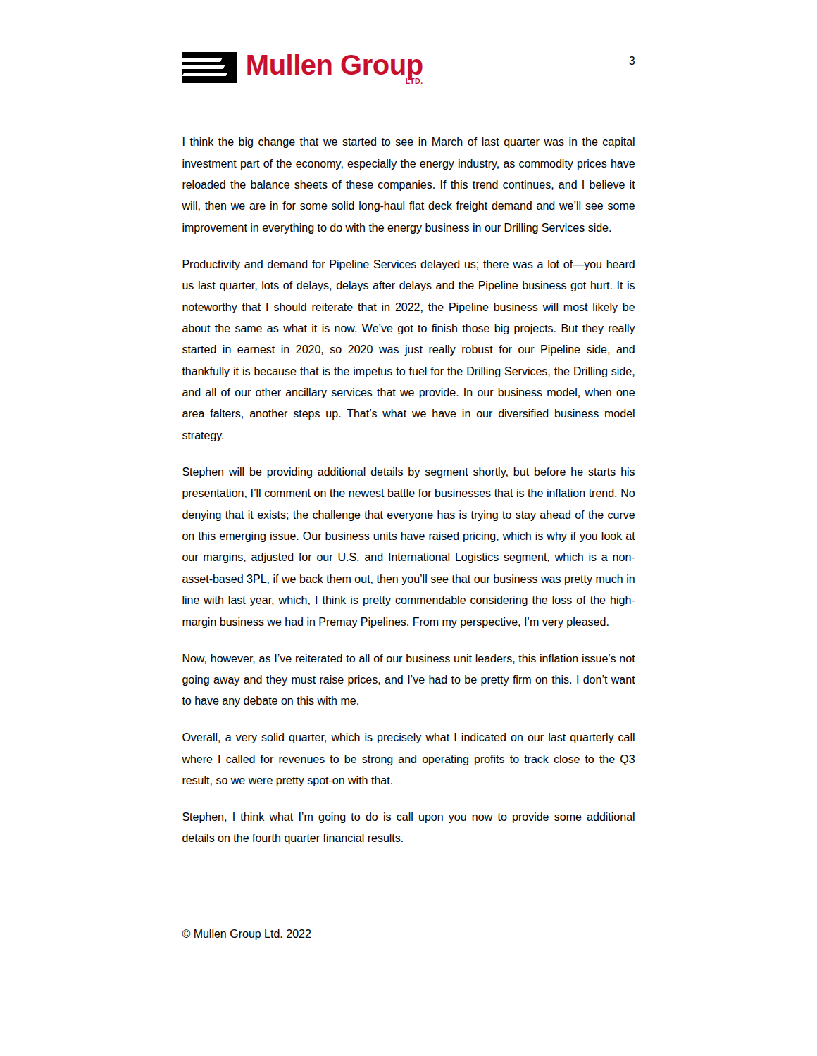3
Mullen GroupLTD.
I think the big change that we started to see in March of last quarter was in the capital investment part of the economy, especially the energy industry, as commodity prices have reloaded the balance sheets of these companies. If this trend continues, and I believe it will, then we are in for some solid long-haul flat deck freight demand and we’ll see some improvement in everything to do with the energy business in our Drilling Services side.
Productivity and demand for Pipeline Services delayed us; there was a lot of—you heard us last quarter, lots of delays, delays after delays and the Pipeline business got hurt. It is noteworthy that I should reiterate that in 2022, the Pipeline business will most likely be about the same as what it is now. We’ve got to finish those big projects. But they really started in earnest in 2020, so 2020 was just really robust for our Pipeline side, and thankfully it is because that is the impetus to fuel for the Drilling Services, the Drilling side, and all of our other ancillary services that we provide. In our business model, when one area falters, another steps up. That’s what we have in our diversified business model strategy.
Stephen will be providing additional details by segment shortly, but before he starts his presentation, I’ll comment on the newest battle for businesses that is the inflation trend. No denying that it exists; the challenge that everyone has is trying to stay ahead of the curve on this emerging issue. Our business units have raised pricing, which is why if you look at our margins, adjusted for our U.S. and International Logistics segment, which is a non-asset-based 3PL, if we back them out, then you’ll see that our business was pretty much in line with last year, which, I think is pretty commendable considering the loss of the high-margin business we had in Premay Pipelines. From my perspective, I’m very pleased.
Now, however, as I’ve reiterated to all of our business unit leaders, this inflation issue’s not going away and they must raise prices, and I’ve had to be pretty firm on this. I don’t want to have any debate on this with me.
Overall, a very solid quarter, which is precisely what I indicated on our last quarterly call where I called for revenues to be strong and operating profits to track close to the Q3 result, so we were pretty spot-on with that.
Stephen, I think what I’m going to do is call upon you now to provide some additional details on the fourth quarter financial results.
© Mullen Group Ltd. 2022